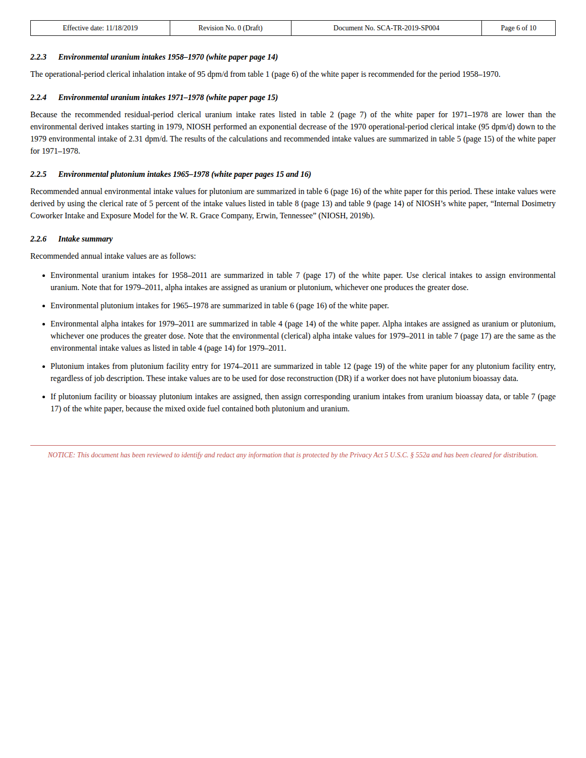| Effective date: 11/18/2019 | Revision No. 0 (Draft) | Document No. SCA-TR-2019-SP004 | Page 6 of 10 |
2.2.3 Environmental uranium intakes 1958–1970 (white paper page 14)
The operational-period clerical inhalation intake of 95 dpm/d from table 1 (page 6) of the white paper is recommended for the period 1958–1970.
2.2.4 Environmental uranium intakes 1971–1978 (white paper page 15)
Because the recommended residual-period clerical uranium intake rates listed in table 2 (page 7) of the white paper for 1971–1978 are lower than the environmental derived intakes starting in 1979, NIOSH performed an exponential decrease of the 1970 operational-period clerical intake (95 dpm/d) down to the 1979 environmental intake of 2.31 dpm/d. The results of the calculations and recommended intake values are summarized in table 5 (page 15) of the white paper for 1971–1978.
2.2.5 Environmental plutonium intakes 1965–1978 (white paper pages 15 and 16)
Recommended annual environmental intake values for plutonium are summarized in table 6 (page 16) of the white paper for this period. These intake values were derived by using the clerical rate of 5 percent of the intake values listed in table 8 (page 13) and table 9 (page 14) of NIOSH’s white paper, “Internal Dosimetry Coworker Intake and Exposure Model for the W. R. Grace Company, Erwin, Tennessee” (NIOSH, 2019b).
2.2.6 Intake summary
Recommended annual intake values are as follows:
Environmental uranium intakes for 1958–2011 are summarized in table 7 (page 17) of the white paper. Use clerical intakes to assign environmental uranium. Note that for 1979–2011, alpha intakes are assigned as uranium or plutonium, whichever one produces the greater dose.
Environmental plutonium intakes for 1965–1978 are summarized in table 6 (page 16) of the white paper.
Environmental alpha intakes for 1979–2011 are summarized in table 4 (page 14) of the white paper. Alpha intakes are assigned as uranium or plutonium, whichever one produces the greater dose. Note that the environmental (clerical) alpha intake values for 1979–2011 in table 7 (page 17) are the same as the environmental intake values as listed in table 4 (page 14) for 1979–2011.
Plutonium intakes from plutonium facility entry for 1974–2011 are summarized in table 12 (page 19) of the white paper for any plutonium facility entry, regardless of job description. These intake values are to be used for dose reconstruction (DR) if a worker does not have plutonium bioassay data.
If plutonium facility or bioassay plutonium intakes are assigned, then assign corresponding uranium intakes from uranium bioassay data, or table 7 (page 17) of the white paper, because the mixed oxide fuel contained both plutonium and uranium.
NOTICE: This document has been reviewed to identify and redact any information that is protected by the Privacy Act 5 U.S.C. § 552a and has been cleared for distribution.